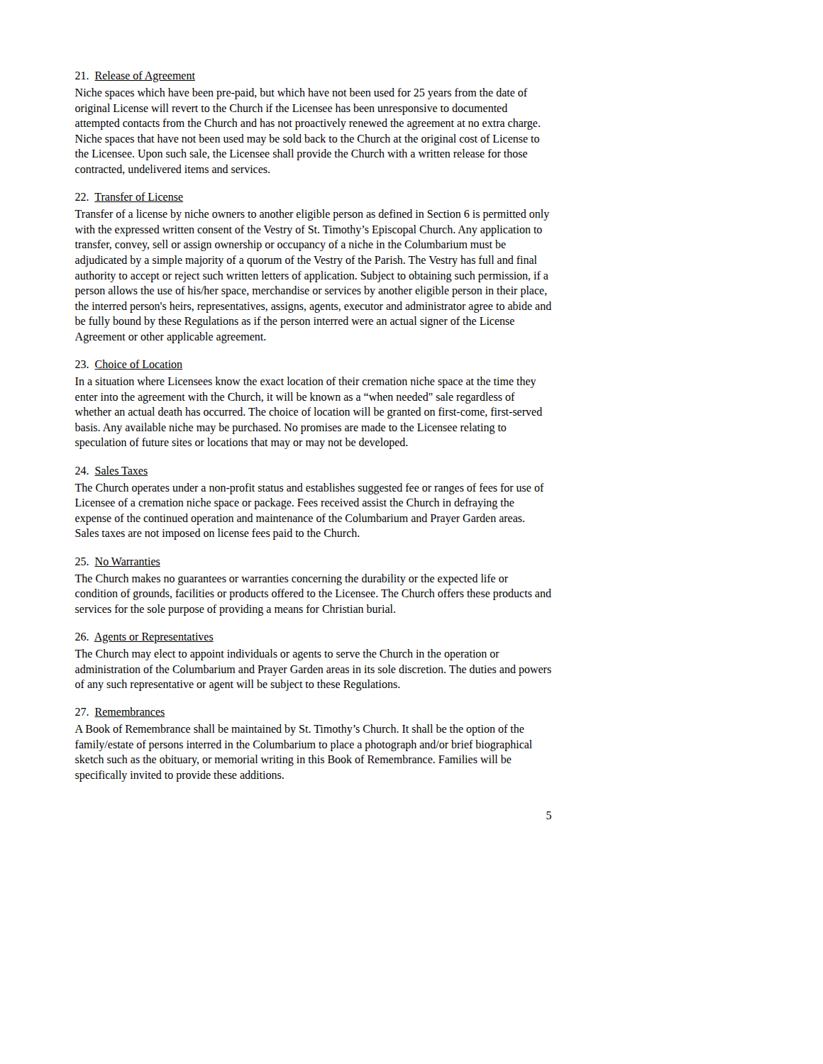21. Release of Agreement
Niche spaces which have been pre-paid, but which have not been used for 25 years from the date of original License will revert to the Church if the Licensee has been unresponsive to documented attempted contacts from the Church and has not proactively renewed the agreement at no extra charge. Niche spaces that have not been used may be sold back to the Church at the original cost of License to the Licensee. Upon such sale, the Licensee shall provide the Church with a written release for those contracted, undelivered items and services.
22. Transfer of License
Transfer of a license by niche owners to another eligible person as defined in Section 6 is permitted only with the expressed written consent of the Vestry of St. Timothy’s Episcopal Church. Any application to transfer, convey, sell or assign ownership or occupancy of a niche in the Columbarium must be adjudicated by a simple majority of a quorum of the Vestry of the Parish. The Vestry has full and final authority to accept or reject such written letters of application. Subject to obtaining such permission, if a person allows the use of his/her space, merchandise or services by another eligible person in their place, the interred person's heirs, representatives, assigns, agents, executor and administrator agree to abide and be fully bound by these Regulations as if the person interred were an actual signer of the License Agreement or other applicable agreement.
23. Choice of Location
In a situation where Licensees know the exact location of their cremation niche space at the time they enter into the agreement with the Church, it will be known as a “when needed" sale regardless of whether an actual death has occurred. The choice of location will be granted on first-come, first-served basis. Any available niche may be purchased. No promises are made to the Licensee relating to speculation of future sites or locations that may or may not be developed.
24. Sales Taxes
The Church operates under a non-profit status and establishes suggested fee or ranges of fees for use of Licensee of a cremation niche space or package. Fees received assist the Church in defraying the expense of the continued operation and maintenance of the Columbarium and Prayer Garden areas. Sales taxes are not imposed on license fees paid to the Church.
25. No Warranties
The Church makes no guarantees or warranties concerning the durability or the expected life or condition of grounds, facilities or products offered to the Licensee. The Church offers these products and services for the sole purpose of providing a means for Christian burial.
26. Agents or Representatives
The Church may elect to appoint individuals or agents to serve the Church in the operation or administration of the Columbarium and Prayer Garden areas in its sole discretion. The duties and powers of any such representative or agent will be subject to these Regulations.
27. Remembrances
A Book of Remembrance shall be maintained by St. Timothy’s Church. It shall be the option of the family/estate of persons interred in the Columbarium to place a photograph and/or brief biographical sketch such as the obituary, or memorial writing in this Book of Remembrance. Families will be specifically invited to provide these additions.
5